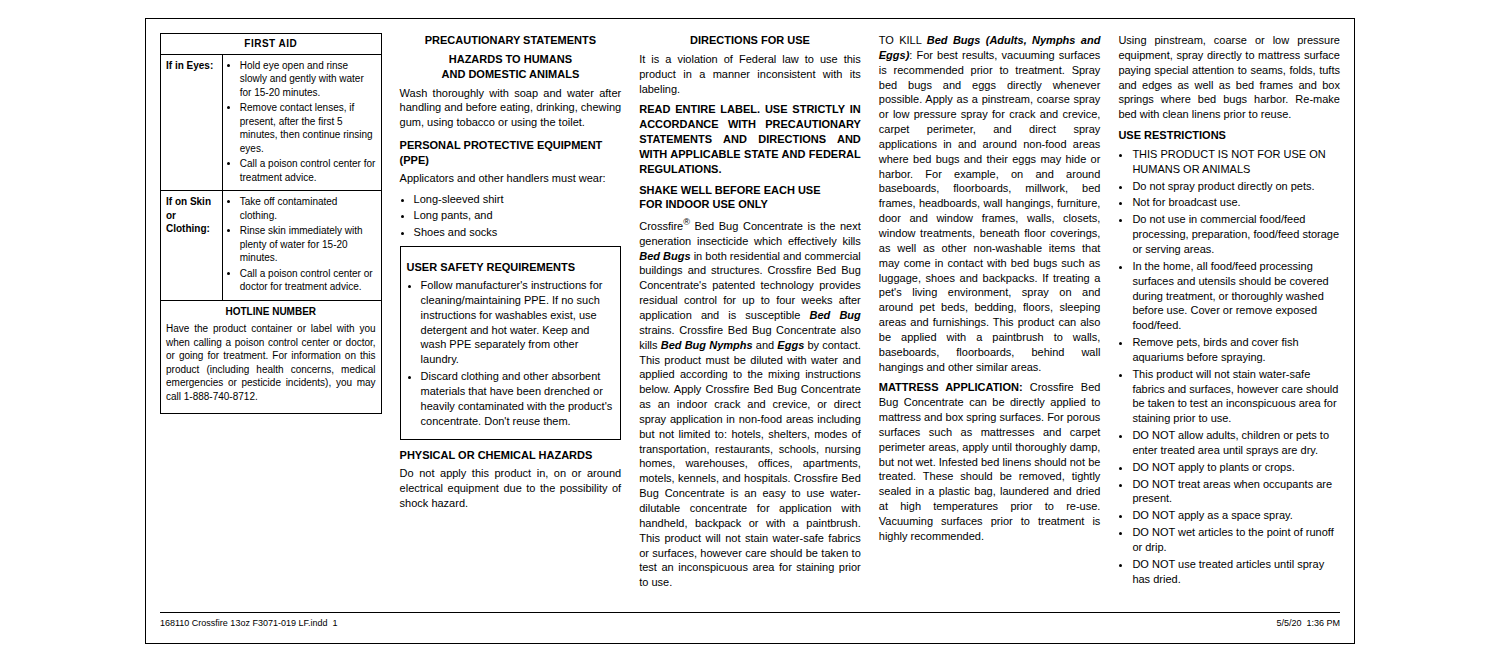First Aid
| If in Eyes: | Hold eye open and rinse slowly and gently with water for 15-20 minutes. Remove contact lenses, if present, after the first 5 minutes, then continue rinsing eyes. Call a poison control center for treatment advice. |
| If on Skin or Clothing: | Take off contaminated clothing. Rinse skin immediately with plenty of water for 15-20 minutes. Call a poison control center or doctor for treatment advice. |
Hotline Number
Have the product container or label with you when calling a poison control center or doctor, or going for treatment. For information on this product (including health concerns, medical emergencies or pesticide incidents), you may call 1-888-740-8712.
Precautionary Statements
Hazards to Humans
and Domestic Animals
Wash thoroughly with soap and water after handling and before eating, drinking, chewing gum, using tobacco or using the toilet.
Personal Protective Equipment (PPE)
Applicators and other handlers must wear:
Long-sleeved shirt
Long pants, and
Shoes and socks
User Safety Requirements
Follow manufacturer's instructions for cleaning/maintaining PPE. If no such instructions for washables exist, use detergent and hot water. Keep and wash PPE separately from other laundry.
Discard clothing and other absorbent materials that have been drenched or heavily contaminated with the product's concentrate. Don't reuse them.
Physical or Chemical Hazards
Do not apply this product in, on or around electrical equipment due to the possibility of shock hazard.
Directions for Use
It is a violation of Federal law to use this product in a manner inconsistent with its labeling.
Read entire label. Use strictly in accordance with precautionary statements and directions and with applicable state and federal regulations.
Shake Well Before Each Use
For Indoor Use Only
Crossfire® Bed Bug Concentrate is the next generation insecticide which effectively kills Bed Bugs in both residential and commercial buildings and structures. Crossfire Bed Bug Concentrate's patented technology provides residual control for up to four weeks after application and is susceptible Bed Bug strains. Crossfire Bed Bug Concentrate also kills Bed Bug Nymphs and Eggs by contact. This product must be diluted with water and applied according to the mixing instructions below. Apply Crossfire Bed Bug Concentrate as an indoor crack and crevice, or direct spray application in non-food areas including but not limited to: hotels, shelters, modes of transportation, restaurants, schools, nursing homes, warehouses, offices, apartments, motels, kennels, and hospitals. Crossfire Bed Bug Concentrate is an easy to use water-dilutable concentrate for application with handheld, backpack or with a paintbrush. This product will not stain water-safe fabrics or surfaces, however care should be taken to test an inconspicuous area for staining prior to use.
TO KILL Bed Bugs (Adults, Nymphs and Eggs): For best results, vacuuming surfaces is recommended prior to treatment. Spray bed bugs and eggs directly whenever possible. Apply as a pinstream, coarse spray or low pressure spray for crack and crevice, carpet perimeter, and direct spray applications in and around non-food areas where bed bugs and their eggs may hide or harbor. For example, on and around baseboards, floorboards, millwork, bed frames, headboards, wall hangings, furniture, door and window frames, walls, closets, window treatments, beneath floor coverings, as well as other non-washable items that may come in contact with bed bugs such as luggage, shoes and backpacks. If treating a pet's living environment, spray on and around pet beds, bedding, floors, sleeping areas and furnishings. This product can also be applied with a paintbrush to walls, baseboards, floorboards, behind wall hangings and other similar areas.
Mattress Application: Crossfire Bed Bug Concentrate can be directly applied to mattress and box spring surfaces. For porous surfaces such as mattresses and carpet perimeter areas, apply until thoroughly damp, but not wet. Infested bed linens should not be treated. These should be removed, tightly sealed in a plastic bag, laundered and dried at high temperatures prior to re-use. Vacuuming surfaces prior to treatment is highly recommended.
Using pinstream, coarse or low pressure equipment, spray directly to mattress surface paying special attention to seams, folds, tufts and edges as well as bed frames and box springs where bed bugs harbor. Re-make bed with clean linens prior to reuse.
Use Restrictions
THIS PRODUCT IS NOT FOR USE ON HUMANS OR ANIMALS
Do not spray product directly on pets.
Not for broadcast use.
Do not use in commercial food/feed processing, preparation, food/feed storage or serving areas.
In the home, all food/feed processing surfaces and utensils should be covered during treatment, or thoroughly washed before use. Cover or remove exposed food/feed.
Remove pets, birds and cover fish aquariums before spraying.
This product will not stain water-safe fabrics and surfaces, however care should be taken to test an inconspicuous area for staining prior to use.
DO NOT allow adults, children or pets to enter treated area until sprays are dry.
DO NOT apply to plants or crops.
DO NOT treat areas when occupants are present.
DO NOT apply as a space spray.
DO NOT wet articles to the point of runoff or drip.
DO NOT use treated articles until spray has dried.
168110 Crossfire 13oz F3071-019 LF.indd 1 5/5/20 1:36 PM